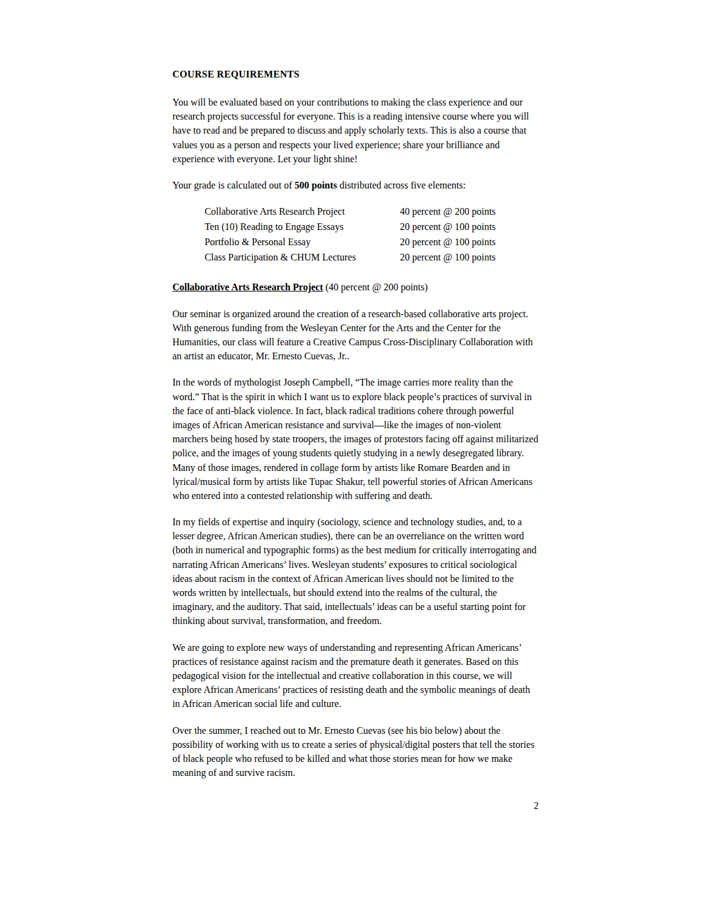COURSE REQUIREMENTS
You will be evaluated based on your contributions to making the class experience and our research projects successful for everyone. This is a reading intensive course where you will have to read and be prepared to discuss and apply scholarly texts. This is also a course that values you as a person and respects your lived experience; share your brilliance and experience with everyone. Let your light shine!
Your grade is calculated out of 500 points distributed across five elements:
| Collaborative Arts Research Project | 40 percent @ 200 points |
| Ten (10) Reading to Engage Essays | 20 percent @ 100 points |
| Portfolio & Personal Essay | 20 percent @ 100 points |
| Class Participation & CHUM Lectures | 20 percent @ 100 points |
Collaborative Arts Research Project (40 percent @ 200 points)
Our seminar is organized around the creation of a research-based collaborative arts project. With generous funding from the Wesleyan Center for the Arts and the Center for the Humanities, our class will feature a Creative Campus Cross-Disciplinary Collaboration with an artist an educator, Mr. Ernesto Cuevas, Jr..
In the words of mythologist Joseph Campbell, “The image carries more reality than the word.” That is the spirit in which I want us to explore black people’s practices of survival in the face of anti-black violence. In fact, black radical traditions cohere through powerful images of African American resistance and survival—like the images of non-violent marchers being hosed by state troopers, the images of protestors facing off against militarized police, and the images of young students quietly studying in a newly desegregated library. Many of those images, rendered in collage form by artists like Romare Bearden and in lyrical/musical form by artists like Tupac Shakur, tell powerful stories of African Americans who entered into a contested relationship with suffering and death.
In my fields of expertise and inquiry (sociology, science and technology studies, and, to a lesser degree, African American studies), there can be an overreliance on the written word (both in numerical and typographic forms) as the best medium for critically interrogating and narrating African Americans’ lives. Wesleyan students’ exposures to critical sociological ideas about racism in the context of African American lives should not be limited to the words written by intellectuals, but should extend into the realms of the cultural, the imaginary, and the auditory. That said, intellectuals’ ideas can be a useful starting point for thinking about survival, transformation, and freedom.
We are going to explore new ways of understanding and representing African Americans’ practices of resistance against racism and the premature death it generates. Based on this pedagogical vision for the intellectual and creative collaboration in this course, we will explore African Americans’ practices of resisting death and the symbolic meanings of death in African American social life and culture.
Over the summer, I reached out to Mr. Ernesto Cuevas (see his bio below) about the possibility of working with us to create a series of physical/digital posters that tell the stories of black people who refused to be killed and what those stories mean for how we make meaning of and survive racism.
2